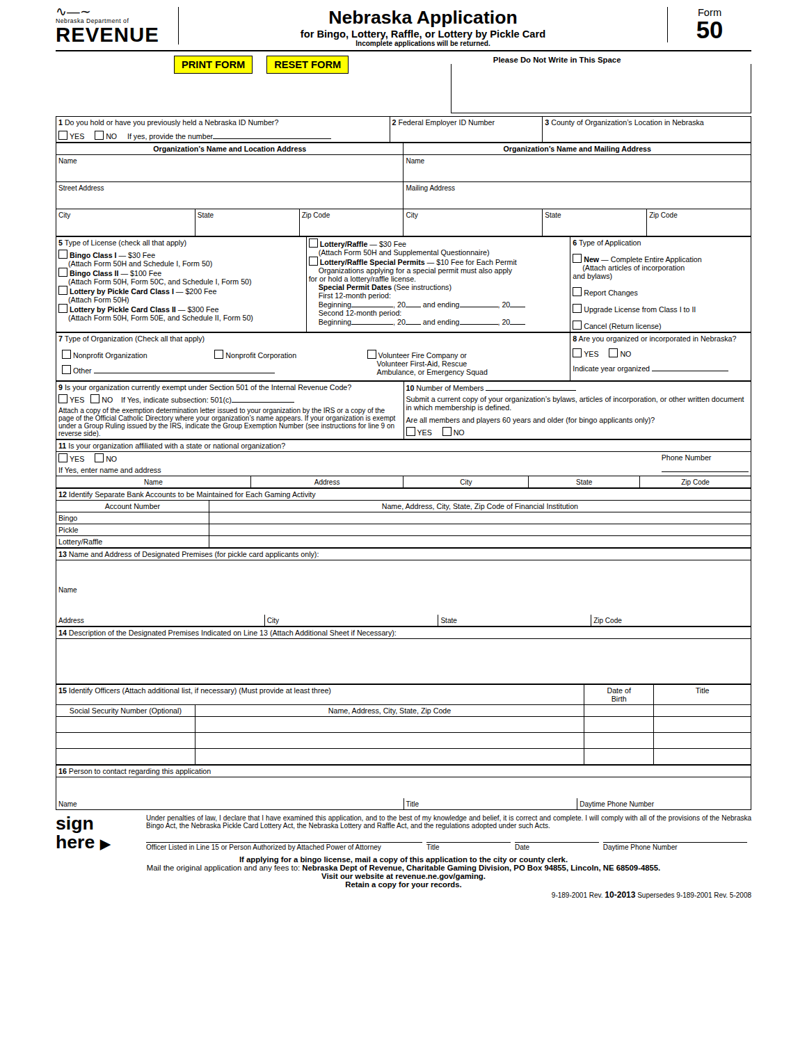∿—∼
Nebraska Department of
REVENUE
Nebraska Application
for Bingo, Lottery, Raffle, or Lottery by Pickle Card
Incomplete applications will be returned.
Form
50
PRINT FORM RESET FORM
Please Do Not Write in This Space
| 1 Do you hold or have you previously held a Nebraska ID Number? YES NO If yes, provide the number | 2 Federal Employer ID Number | 3 County of Organization’s Location in Nebraska |
| Organization’s Name and Location Address | Organization’s Name and Mailing Address |
| Name | Name |
| Street Address | Mailing Address |
| City | State | Zip Code | City | State | Zip Code |
| 5 Type of License (check all that apply) Bingo Class I — $30 Fee (Attach Form 50H and Schedule I, Form 50) Bingo Class II — $100 Fee (Attach Form 50H, Form 50C, and Schedule I, Form 50) Lottery by Pickle Card Class I — $200 Fee (Attach Form 50H) Lottery by Pickle Card Class II — $300 Fee (Attach Form 50H, Form 50E, and Schedule II, Form 50) | Lottery/Raffle — $30 Fee (Attach Form 50H and Supplemental Questionnaire) Lottery/Raffle Special Permits — $10 Fee for Each Permit Organizations applying for a special permit must also apply for or hold a lottery/raffle license. Special Permit Dates (See instructions) First 12-month period: Beginning , 20 and ending , 20 Second 12-month period: Beginning , 20 and ending , 20 | 6 Type of Application New — Complete Entire Application (Attach articles of incorporation and bylaws) Report Changes Upgrade License from Class I to II Cancel (Return license) |
| 7 Type of Organization (Check all that apply) / Nonprofit Organization / Nonprofit Corporation / Volunteer Fire Company or Volunteer First-Aid, Rescue Ambulance, or Emergency Squad / / Other / | 8 Are you organized or incorporated in Nebraska? YES NO Indicate year organized |
| 9 Is your organization currently exempt under Section 501 of the Internal Revenue Code? YES NO If Yes, indicate subsection: 501(c) Attach a copy of the exemption determination letter issued to your organization by the IRS or a copy of the page of the Official Catholic Directory where your organization’s name appears. If your organization is exempt under a Group Ruling issued by the IRS, indicate the Group Exemption Number (see instructions for line 9 on reverse side). | 10 Number of Members Submit a current copy of your organization’s bylaws, articles of incorporation, or other written document in which membership is defined. Are all members and players 60 years and older (for bingo applicants only)? YES NO |
| 11 Is your organization affiliated with a state or national organization? |
| YES NO If Yes, enter name and address | Phone Number |
| Name | Address | City | State | Zip Code |
| 12 Identify Separate Bank Accounts to be Maintained for Each Gaming Activity |
| Account Number | Name, Address, City, State, Zip Code of Financial Institution |
| Bingo | |
| Pickle | |
| Lottery/Raffle | |
| 13 Name and Address of Designated Premises (for pickle card applicants only): |
| Name |
| Address | City | State | Zip Code |
| 14 Description of the Designated Premises Indicated on Line 13 (Attach Additional Sheet if Necessary): |
| 15 Identify Officers (Attach additional list, if necessary) (Must provide at least three) | Date of Birth | Title |
| Social Security Number (Optional) | Name, Address, City, State, Zip Code | | |
| 16 Person to contact regarding this application |
| Name | Title | Daytime Phone Number |
sign
here ▶
Under penalties of law, I declare that I have examined this application, and to the best of my knowledge and belief, it is correct and complete. I will comply with all of the provisions of the Nebraska Bingo Act, the Nebraska Pickle Card Lottery Act, the Nebraska Lottery and Raffle Act, and the regulations adopted under such Acts.
Officer Listed in Line 15 or Person Authorized by Attached Power of Attorney
Title
Date
Daytime Phone Number
If applying for a bingo license, mail a copy of this application to the city or county clerk.
Mail the original application and any fees to: Nebraska Dept of Revenue, Charitable Gaming Division, PO Box 94855, Lincoln, NE 68509-4855.
Visit our website at revenue.ne.gov/gaming.
Retain a copy for your records.
9-189-2001 Rev. 10-2013 Supersedes 9-189-2001 Rev. 5-2008